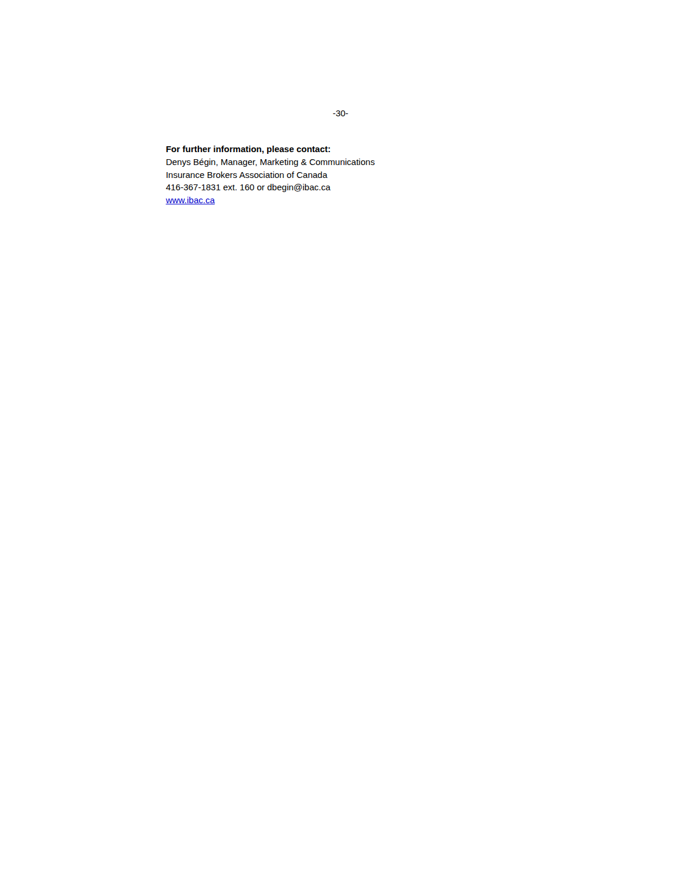-30-
For further information, please contact:
Denys Bégin, Manager, Marketing & Communications
Insurance Brokers Association of Canada
416-367-1831 ext. 160 or dbegin@ibac.ca
www.ibac.ca